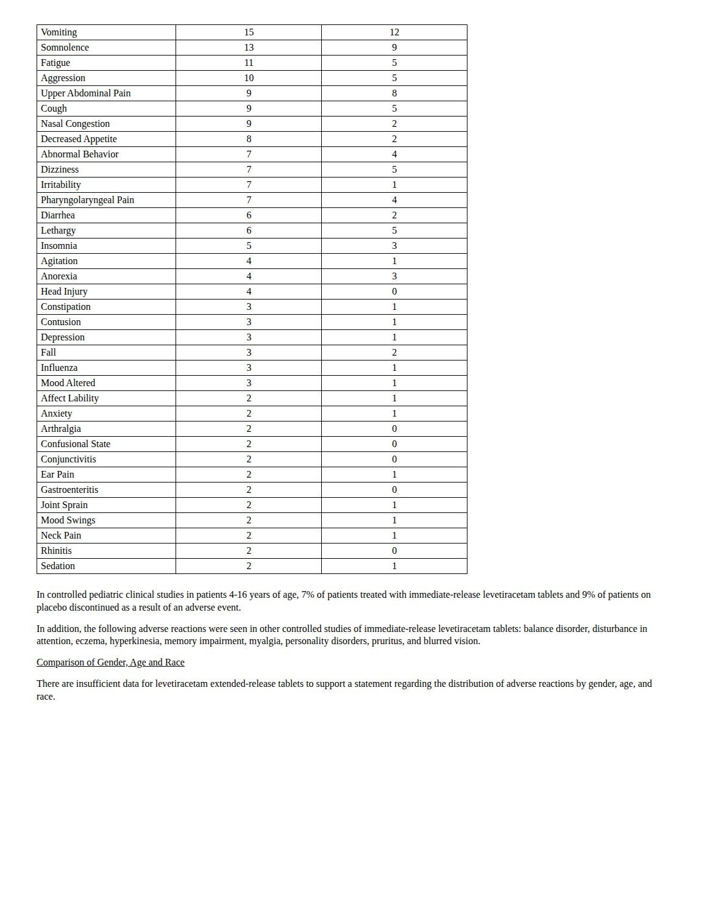| Vomiting | 15 | 12 |
| Somnolence | 13 | 9 |
| Fatigue | 11 | 5 |
| Aggression | 10 | 5 |
| Upper Abdominal Pain | 9 | 8 |
| Cough | 9 | 5 |
| Nasal Congestion | 9 | 2 |
| Decreased Appetite | 8 | 2 |
| Abnormal Behavior | 7 | 4 |
| Dizziness | 7 | 5 |
| Irritability | 7 | 1 |
| Pharyngolaryngeal Pain | 7 | 4 |
| Diarrhea | 6 | 2 |
| Lethargy | 6 | 5 |
| Insomnia | 5 | 3 |
| Agitation | 4 | 1 |
| Anorexia | 4 | 3 |
| Head Injury | 4 | 0 |
| Constipation | 3 | 1 |
| Contusion | 3 | 1 |
| Depression | 3 | 1 |
| Fall | 3 | 2 |
| Influenza | 3 | 1 |
| Mood Altered | 3 | 1 |
| Affect Lability | 2 | 1 |
| Anxiety | 2 | 1 |
| Arthralgia | 2 | 0 |
| Confusional State | 2 | 0 |
| Conjunctivitis | 2 | 0 |
| Ear Pain | 2 | 1 |
| Gastroenteritis | 2 | 0 |
| Joint Sprain | 2 | 1 |
| Mood Swings | 2 | 1 |
| Neck Pain | 2 | 1 |
| Rhinitis | 2 | 0 |
| Sedation | 2 | 1 |
In controlled pediatric clinical studies in patients 4-16 years of age, 7% of patients treated with immediate-release levetiracetam tablets and 9% of patients on placebo discontinued as a result of an adverse event.
In addition, the following adverse reactions were seen in other controlled studies of immediate-release levetiracetam tablets: balance disorder, disturbance in attention, eczema, hyperkinesia, memory impairment, myalgia, personality disorders, pruritus, and blurred vision.
Comparison of Gender, Age and Race
There are insufficient data for levetiracetam extended-release tablets to support a statement regarding the distribution of adverse reactions by gender, age, and race.